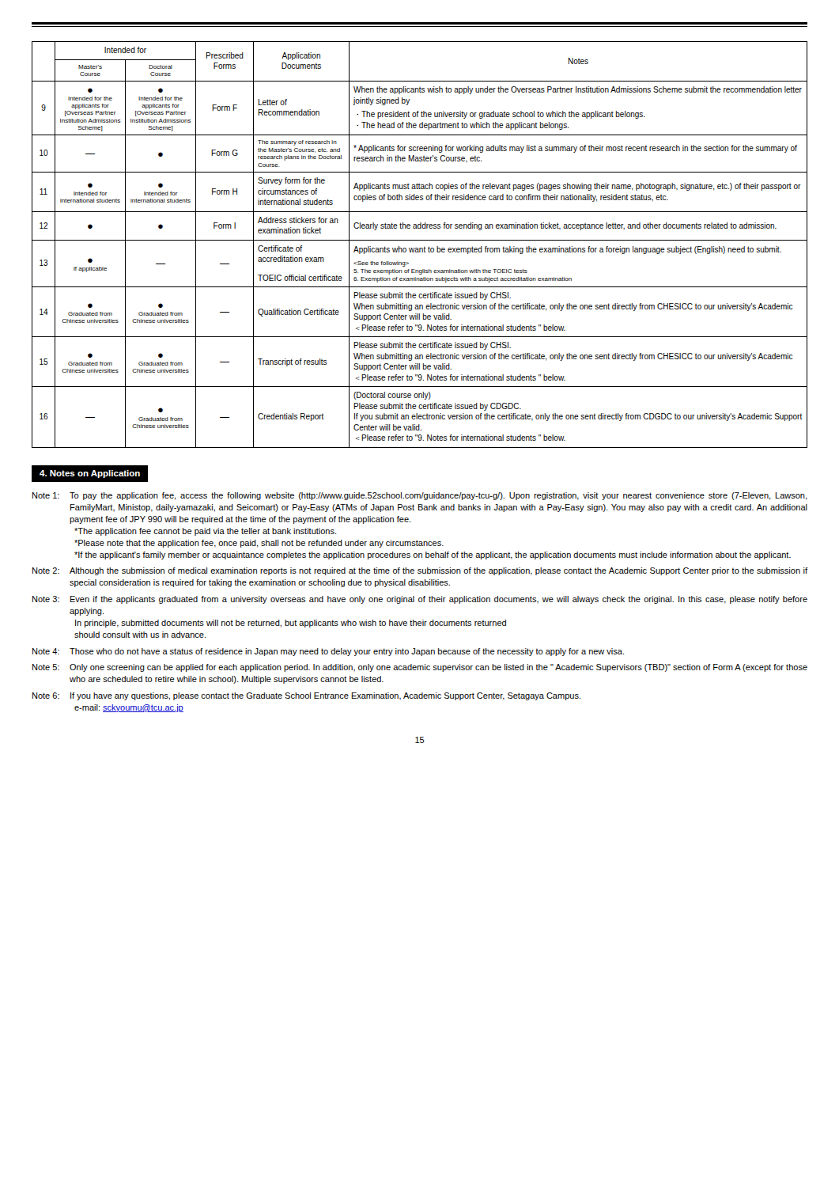| | Intended for | Prescribed Forms | Application Documents | Notes |
| --- | --- | --- | --- | --- |
| Master's Course | Doctoral Course |
| 9 | ● Intended for the applicants for [Overseas Partner Institution Admissions Scheme] | ● Intended for the applicants for [Overseas Partner Institution Admissions Scheme] | Form F | Letter of Recommendation | When the applicants wish to apply under the Overseas Partner Institution Admissions Scheme submit the recommendation letter jointly signed by ・The president of the university or graduate school to which the applicant belongs. ・The head of the department to which the applicant belongs. |
| 10 | — | ● | Form G | The summary of research in the Master's Course, etc. and research plans in the Doctoral Course. | * Applicants for screening for working adults may list a summary of their most recent research in the section for the summary of research in the Master's Course, etc. |
| 11 | ● Intended for international students | ● Intended for international students | Form H | Survey form for the circumstances of international students | Applicants must attach copies of the relevant pages (pages showing their name, photograph, signature, etc.) of their passport or copies of both sides of their residence card to confirm their nationality, resident status, etc. |
| 12 | ● | ● | Form I | Address stickers for an examination ticket | Clearly state the address for sending an examination ticket, acceptance letter, and other documents related to admission. |
| 13 | ● If applicable | — | — | Certificate of accreditation exam TOEIC official certificate | Applicants who want to be exempted from taking the examinations for a foreign language subject (English) need to submit. <See the following> 5. The exemption of English examination with the TOEIC tests 6. Exemption of examination subjects with a subject accreditation examination |
| 14 | ● Graduated from Chinese universities | ● Graduated from Chinese universities | — | Qualification Certificate | Please submit the certificate issued by CHSI. When submitting an electronic version of the certificate, only the one sent directly from CHESICC to our university's Academic Support Center will be valid. ＜Please refer to "9. Notes for international students " below. |
| 15 | ● Graduated from Chinese universities | ● Graduated from Chinese universities | — | Transcript of results | Please submit the certificate issued by CHSI. When submitting an electronic version of the certificate, only the one sent directly from CHESICC to our university's Academic Support Center will be valid. ＜Please refer to "9. Notes for international students " below. |
| 16 | — | ● Graduated from Chinese universities | — | Credentials Report | (Doctoral course only) Please submit the certificate issued by CDGDC. If you submit an electronic version of the certificate, only the one sent directly from CDGDC to our university's Academic Support Center will be valid. ＜Please refer to "9. Notes for international students " below. |
4. Notes on Application
Note 1: To pay the application fee, access the following website (http://www.guide.52school.com/guidance/pay-tcu-g/). Upon registration, visit your nearest convenience store (7-Eleven, Lawson, FamilyMart, Ministop, daily-yamazaki, and Seicomart) or Pay-Easy (ATMs of Japan Post Bank and banks in Japan with a Pay-Easy sign). You may also pay with a credit card. An additional payment fee of JPY 990 will be required at the time of the payment of the application fee. *The application fee cannot be paid via the teller at bank institutions. *Please note that the application fee, once paid, shall not be refunded under any circumstances. *If the applicant's family member or acquaintance completes the application procedures on behalf of the applicant, the application documents must include information about the applicant.
Note 2: Although the submission of medical examination reports is not required at the time of the submission of the application, please contact the Academic Support Center prior to the submission if special consideration is required for taking the examination or schooling due to physical disabilities.
Note 3: Even if the applicants graduated from a university overseas and have only one original of their application documents, we will always check the original. In this case, please notify before applying. In principle, submitted documents will not be returned, but applicants who wish to have their documents returned should consult with us in advance.
Note 4: Those who do not have a status of residence in Japan may need to delay your entry into Japan because of the necessity to apply for a new visa.
Note 5: Only one screening can be applied for each application period. In addition, only one academic supervisor can be listed in the " Academic Supervisors (TBD)" section of Form A (except for those who are scheduled to retire while in school). Multiple supervisors cannot be listed.
Note 6: If you have any questions, please contact the Graduate School Entrance Examination, Academic Support Center, Setagaya Campus. e-mail: sckyoumu@tcu.ac.jp
15